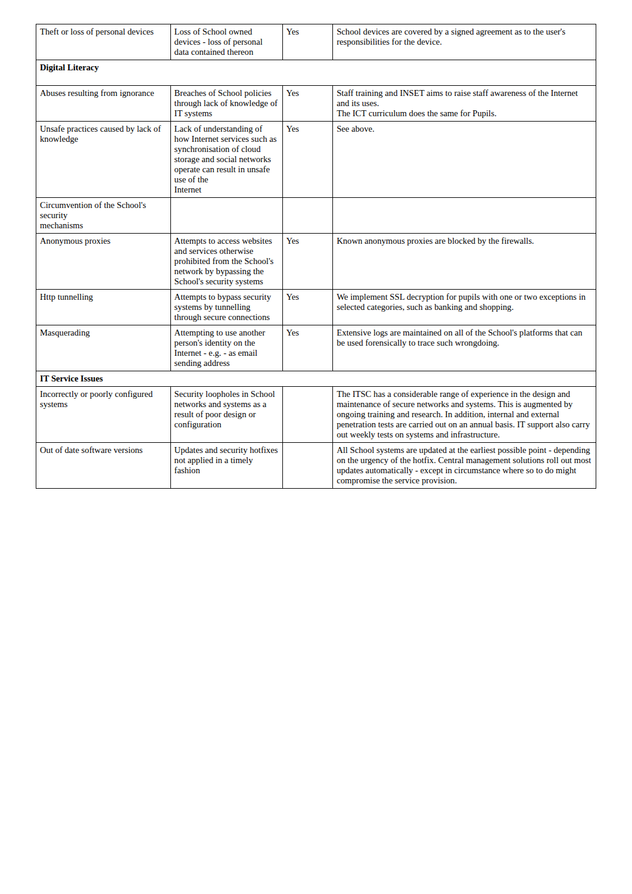| Theft or loss of personal devices | Loss of School owned devices - loss of personal data contained thereon | Yes | School devices are covered by a signed agreement as to the user's responsibilities for the device. |
| Digital Literacy |
| Abuses resulting from ignorance | Breaches of School policies through lack of knowledge of IT systems | Yes | Staff training and INSET aims to raise staff awareness of the Internet and its uses. The ICT curriculum does the same for Pupils. |
| Unsafe practices caused by lack of knowledge | Lack of understanding of how Internet services such as synchronisation of cloud storage and social networks operate can result in unsafe use of the Internet | Yes | See above. |
| Circumvention of the School's security mechanisms | | | |
| Anonymous proxies | Attempts to access websites and services otherwise prohibited from the School's network by bypassing the School's security systems | Yes | Known anonymous proxies are blocked by the firewalls. |
| Http tunnelling | Attempts to bypass security systems by tunnelling through secure connections | Yes | We implement SSL decryption for pupils with one or two exceptions in selected categories, such as banking and shopping. |
| Masquerading | Attempting to use another person's identity on the Internet - e.g. - as email sending address | Yes | Extensive logs are maintained on all of the School's platforms that can be used forensically to trace such wrongdoing. |
| IT Service Issues |
| Incorrectly or poorly configured systems | Security loopholes in School networks and systems as a result of poor design or configuration | | The ITSC has a considerable range of experience in the design and maintenance of secure networks and systems. This is augmented by ongoing training and research. In addition, internal and external penetration tests are carried out on an annual basis. IT support also carry out weekly tests on systems and infrastructure. |
| Out of date software versions | Updates and security hotfixes not applied in a timely fashion | | All School systems are updated at the earliest possible point - depending on the urgency of the hotfix. Central management solutions roll out most updates automatically - except in circumstance where so to do might compromise the service provision. |